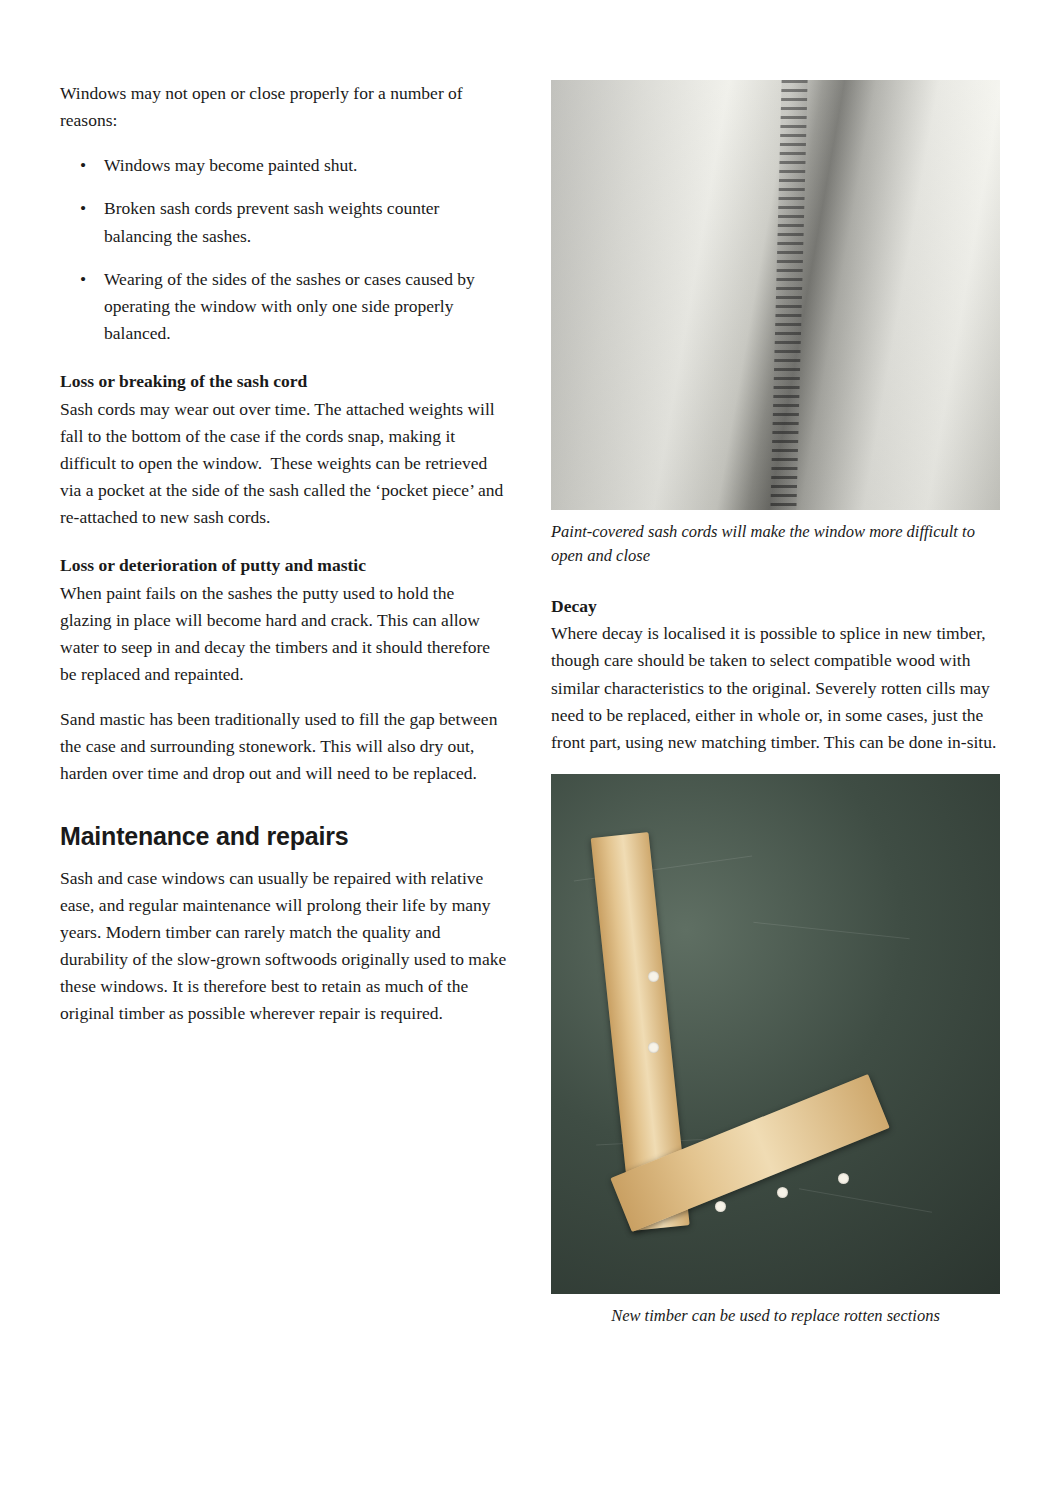Windows may not open or close properly for a number of reasons:
Windows may become painted shut.
Broken sash cords prevent sash weights counter balancing the sashes.
Wearing of the sides of the sashes or cases caused by operating the window with only one side properly balanced.
Loss or breaking of the sash cord
Sash cords may wear out over time. The attached weights will fall to the bottom of the case if the cords snap, making it difficult to open the window. These weights can be retrieved via a pocket at the side of the sash called the ‘pocket piece’ and re-attached to new sash cords.
Loss or deterioration of putty and mastic
When paint fails on the sashes the putty used to hold the glazing in place will become hard and crack. This can allow water to seep in and decay the timbers and it should therefore be replaced and repainted.
Sand mastic has been traditionally used to fill the gap between the case and surrounding stonework. This will also dry out, harden over time and drop out and will need to be replaced.
Maintenance and repairs
Sash and case windows can usually be repaired with relative ease, and regular maintenance will prolong their life by many years. Modern timber can rarely match the quality and durability of the slow-grown softwoods originally used to make these windows. It is therefore best to retain as much of the original timber as possible wherever repair is required.
Paint-covered sash cords will make the window more difficult to open and close
Decay
Where decay is localised it is possible to splice in new timber, though care should be taken to select compatible wood with similar characteristics to the original. Severely rotten cills may need to be replaced, either in whole or, in some cases, just the front part, using new matching timber. This can be done in-situ.
New timber can be used to replace rotten sections